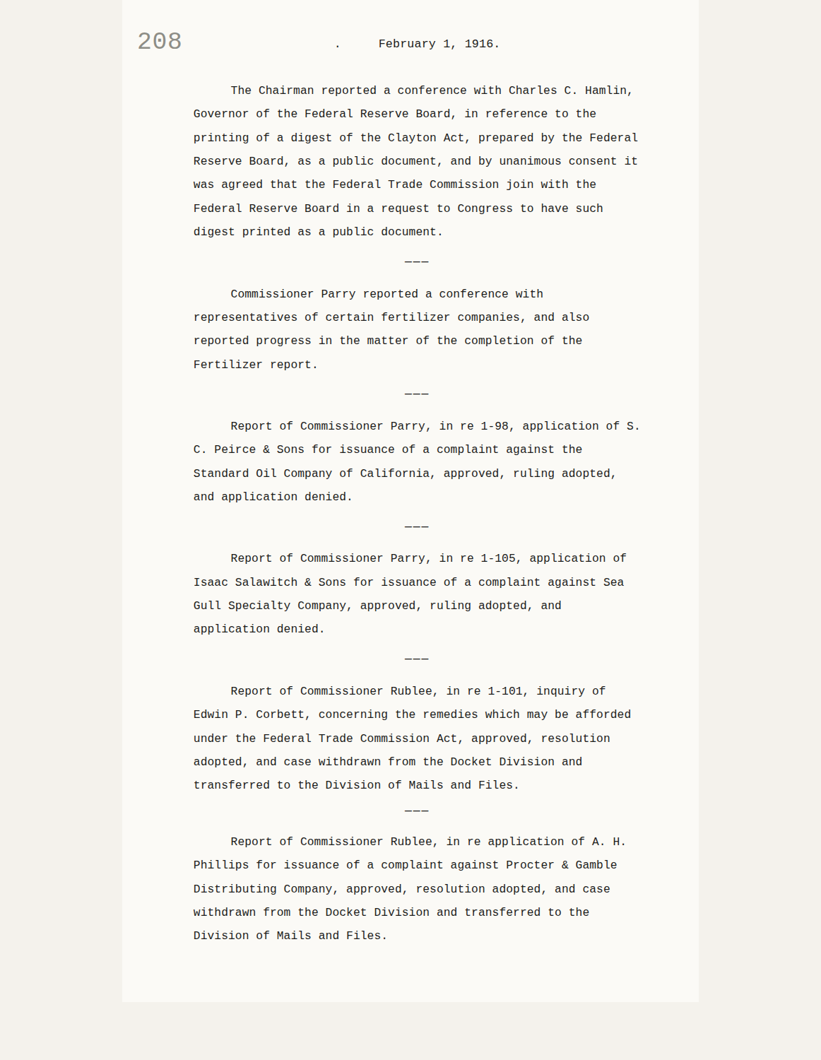208
. February 1, 1916.
The Chairman reported a conference with Charles C. Hamlin, Governor of the Federal Reserve Board, in reference to the printing of a digest of the Clayton Act, prepared by the Federal Reserve Board, as a public document, and by unanimous consent it was agreed that the Federal Trade Commission join with the Federal Reserve Board in a request to Congress to have such digest printed as a public document.
———
Commissioner Parry reported a conference with representatives of certain fertilizer companies, and also reported progress in the matter of the completion of the Fertilizer report.
———
Report of Commissioner Parry, in re 1-98, application of S. C. Peirce & Sons for issuance of a complaint against the Standard Oil Company of California, approved, ruling adopted, and application denied.
———
Report of Commissioner Parry, in re 1-105, application of Isaac Salawitch & Sons for issuance of a complaint against Sea Gull Specialty Company, approved, ruling adopted, and application denied.
———
Report of Commissioner Rublee, in re 1-101, inquiry of Edwin P. Corbett, concerning the remedies which may be afforded under the Federal Trade Commission Act, approved, resolution adopted, and case withdrawn from the Docket Division and transferred to the Division of Mails and Files.
———
Report of Commissioner Rublee, in re application of A. H. Phillips for issuance of a complaint against Procter & Gamble Distributing Company, approved, resolution adopted, and case withdrawn from the Docket Division and transferred to the Division of Mails and Files.